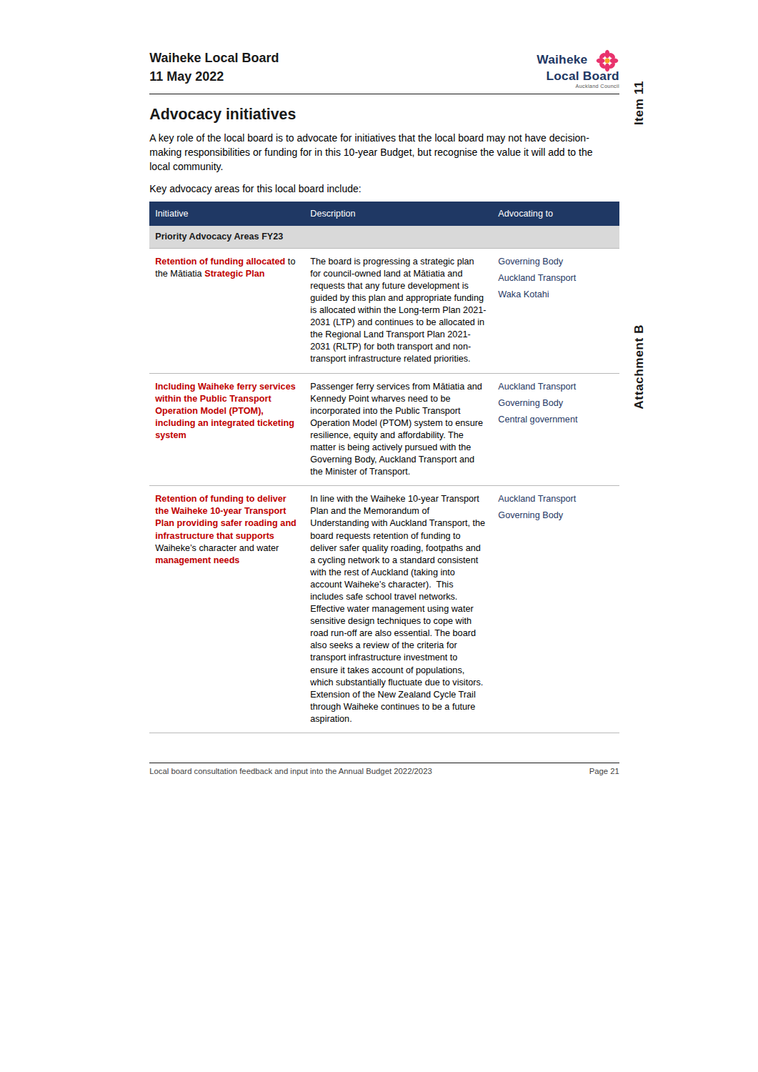Waiheke Local Board
11 May 2022
Waiheke
Local Board
Auckland Council
Item 11
Attachment B
Advocacy initiatives
A key role of the local board is to advocate for initiatives that the local board may not have decision-making responsibilities or funding for in this 10-year Budget, but recognise the value it will add to the local community.
Key advocacy areas for this local board include:
| Initiative | Description | Advocating to |
| --- | --- | --- |
| Priority Advocacy Areas FY23 |
| Retention of funding allocated to the Mātiatia Strategic Plan | The board is progressing a strategic plan for council-owned land at Mātiatia and requests that any future development is guided by this plan and appropriate funding is allocated within the Long-term Plan 2021-2031 (LTP) and continues to be allocated in the Regional Land Transport Plan 2021-2031 (RLTP) for both transport and non-transport infrastructure related priorities. | Governing Body Auckland Transport Waka Kotahi |
| Including Waiheke ferry services within the Public Transport Operation Model (PTOM), including an integrated ticketing system | Passenger ferry services from Mātiatia and Kennedy Point wharves need to be incorporated into the Public Transport Operation Model (PTOM) system to ensure resilience, equity and affordability. The matter is being actively pursued with the Governing Body, Auckland Transport and the Minister of Transport. | Auckland Transport Governing Body Central government |
| Retention of funding to deliver the Waiheke 10-year Transport Plan providing safer roading and infrastructure that supports Waiheke’s character and water management needs | In line with the Waiheke 10-year Transport Plan and the Memorandum of Understanding with Auckland Transport, the board requests retention of funding to deliver safer quality roading, footpaths and a cycling network to a standard consistent with the rest of Auckland (taking into account Waiheke’s character). This includes safe school travel networks. Effective water management using water sensitive design techniques to cope with road run-off are also essential. The board also seeks a review of the criteria for transport infrastructure investment to ensure it takes account of populations, which substantially fluctuate due to visitors. Extension of the New Zealand Cycle Trail through Waiheke continues to be a future aspiration. | Auckland Transport Governing Body |
Local board consultation feedback and input into the Annual Budget 2022/2023
Page 21